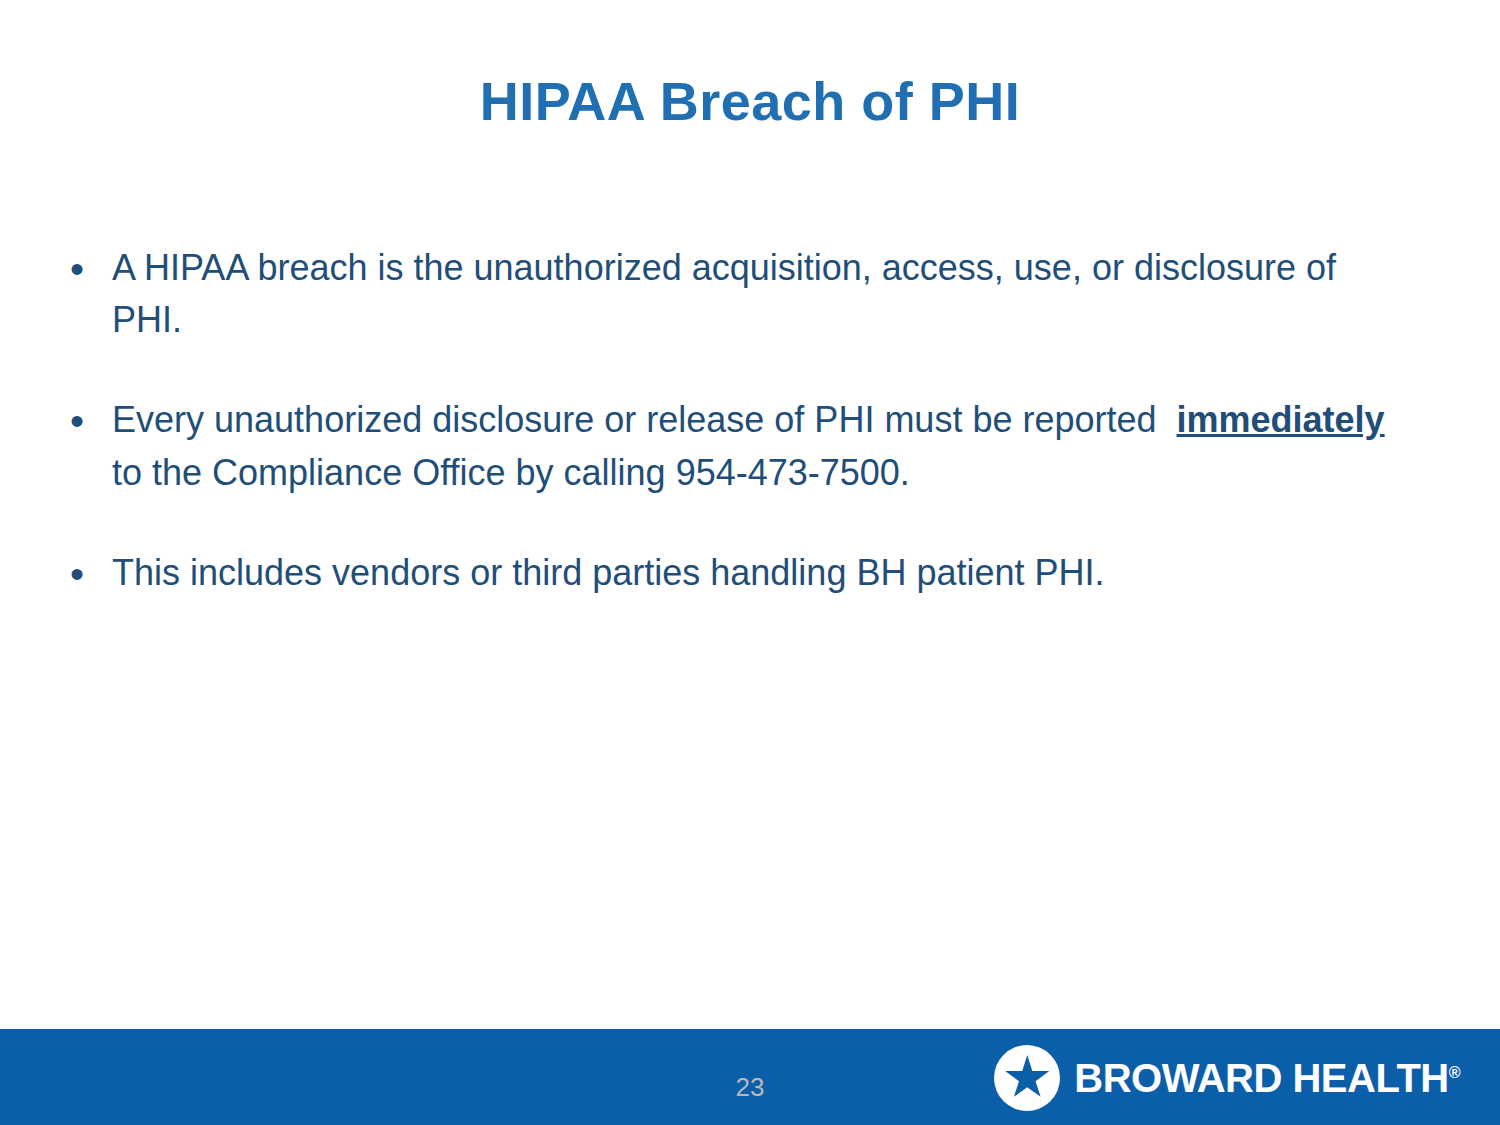HIPAA Breach of PHI
A HIPAA breach is the unauthorized acquisition, access, use, or disclosure of PHI.
Every unauthorized disclosure or release of PHI must be reported immediately to the Compliance Office by calling 954-473-7500.
This includes vendors or third parties handling BH patient PHI.
23
BROWARD HEALTH®